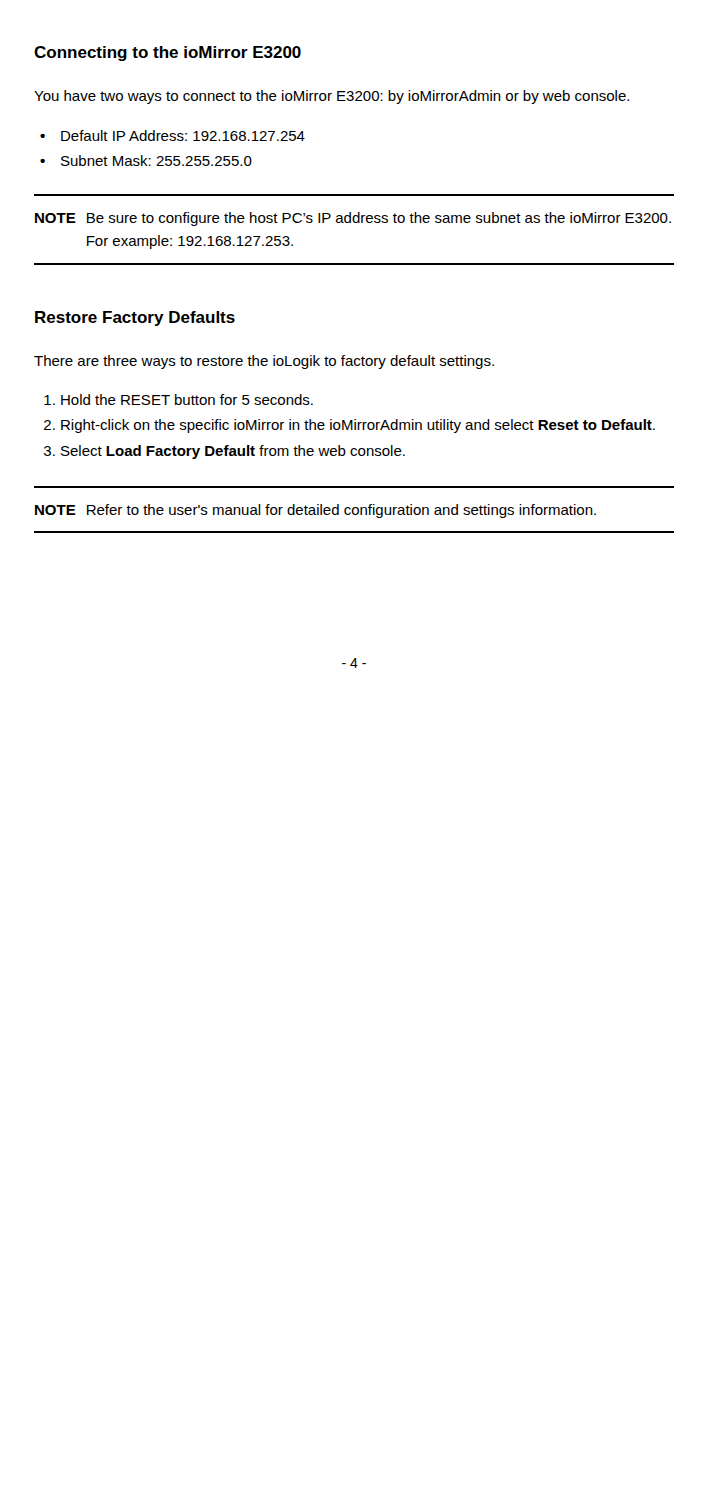Connecting to the ioMirror E3200
You have two ways to connect to the ioMirror E3200: by ioMirrorAdmin or by web console.
Default IP Address: 192.168.127.254
Subnet Mask: 255.255.255.0
NOTE
Be sure to configure the host PC’s IP address to the same subnet as the ioMirror E3200. For example: 192.168.127.253.
Restore Factory Defaults
There are three ways to restore the ioLogik to factory default settings.
Hold the RESET button for 5 seconds.
Right-click on the specific ioMirror in the ioMirrorAdmin utility and select Reset to Default.
Select Load Factory Default from the web console.
NOTE
Refer to the user's manual for detailed configuration and settings information.
- 4 -